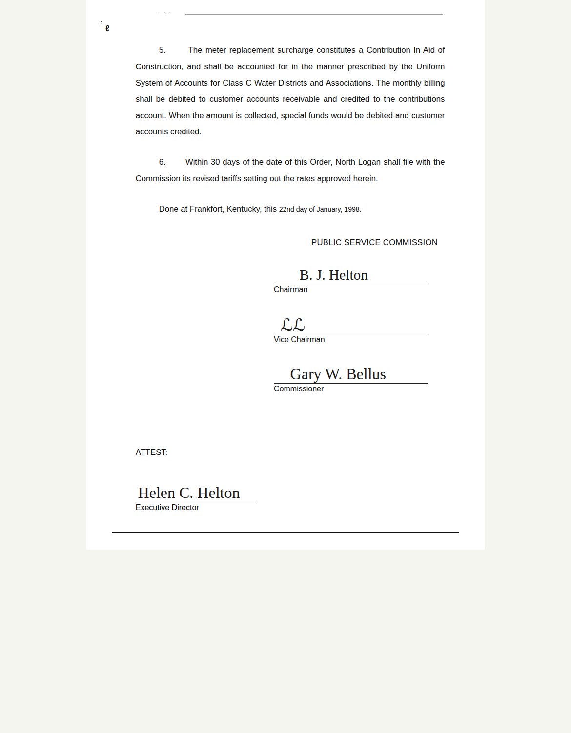. . .
: ℓ
5. The meter replacement surcharge constitutes a Contribution In Aid of Construction, and shall be accounted for in the manner prescribed by the Uniform System of Accounts for Class C Water Districts and Associations. The monthly billing shall be debited to customer accounts receivable and credited to the contributions account. When the amount is collected, special funds would be debited and customer accounts credited.
6. Within 30 days of the date of this Order, North Logan shall file with the Commission its revised tariffs setting out the rates approved herein.
Done at Frankfort, Kentucky, this 22nd day of January, 1998.
PUBLIC SERVICE COMMISSION
B. J. Helton
Chairman
ℒℒ
Vice Chairman
Gary W. Bellus
Commissioner
ATTEST:
Helen C. Helton
Executive Director